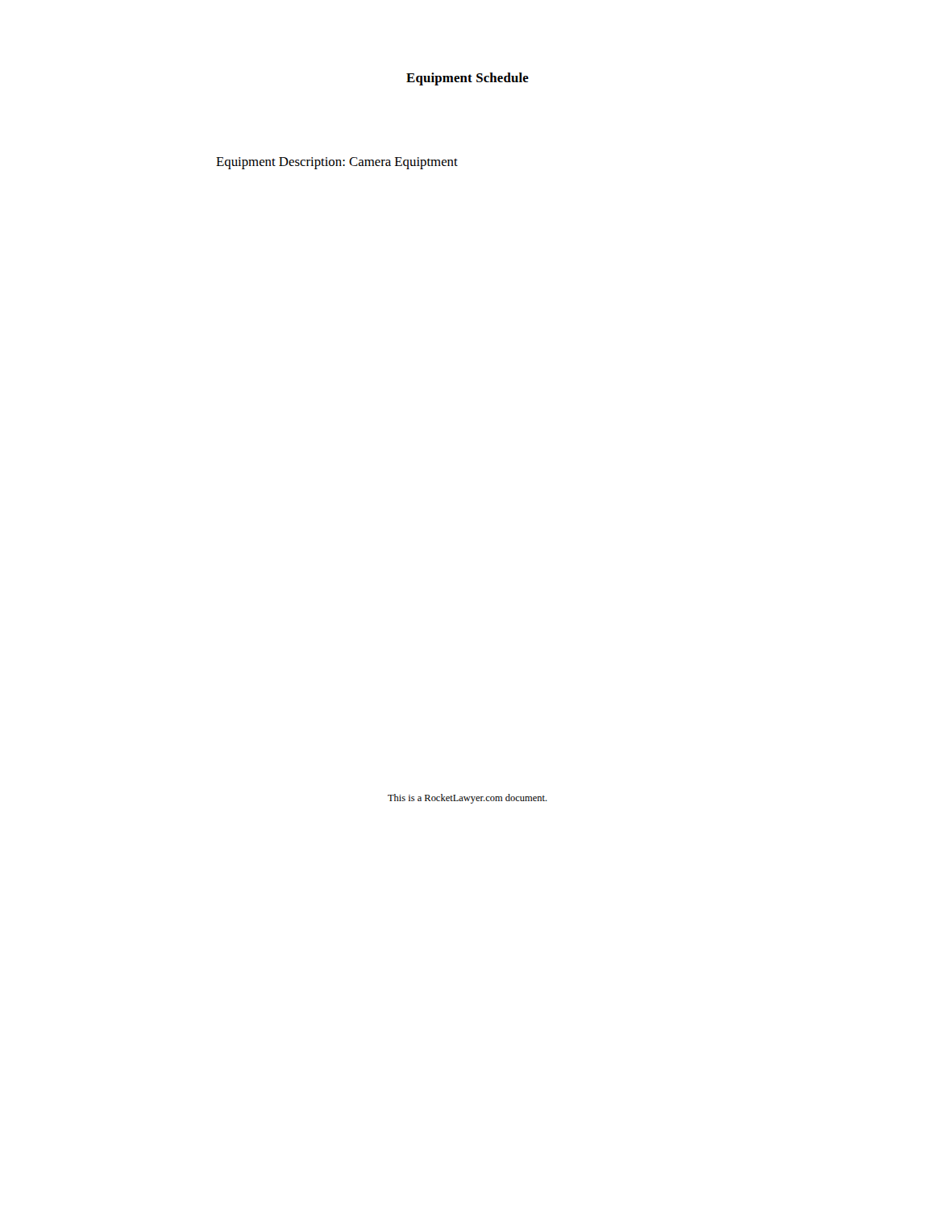Equipment Schedule
Equipment Description: Camera Equiptment
This is a RocketLawyer.com document.